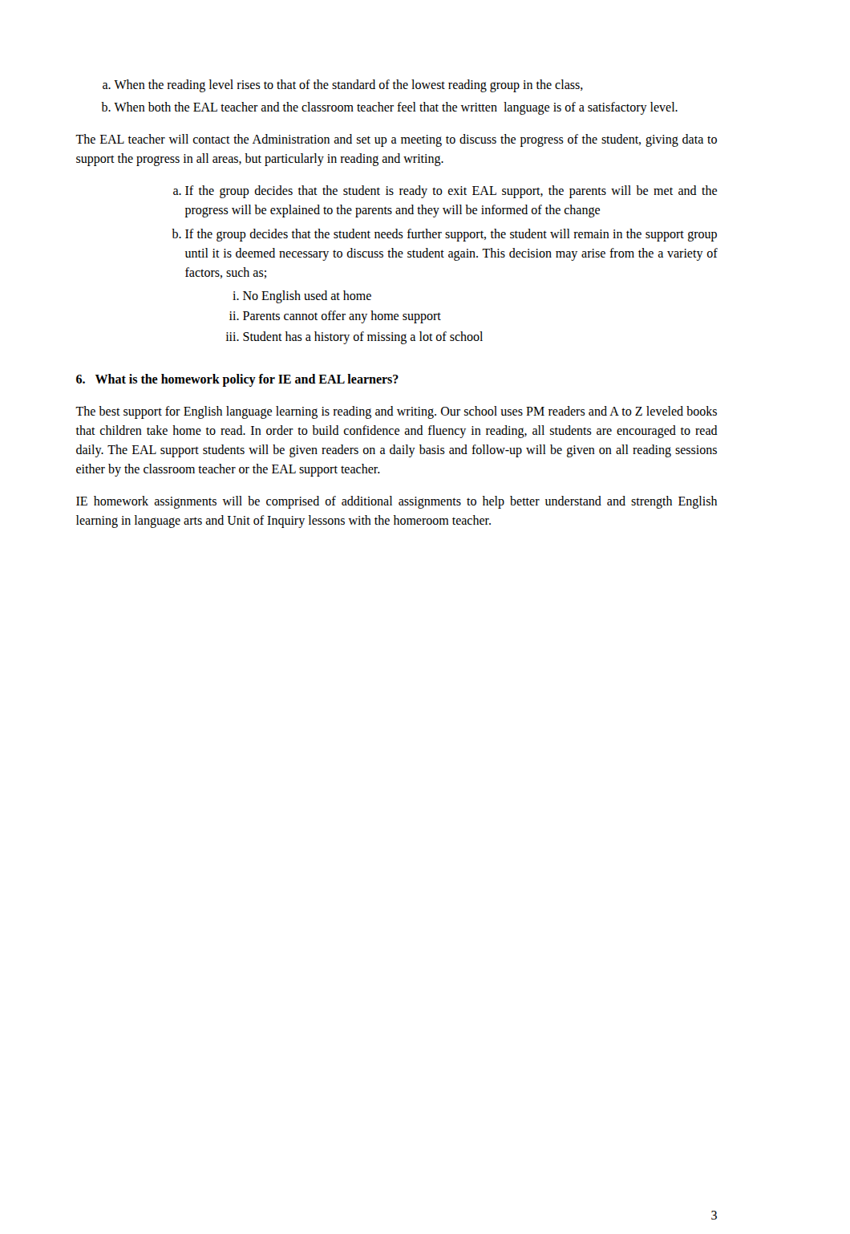When the reading level rises to that of the standard of the lowest reading group in the class,
When both the EAL teacher and the classroom teacher feel that the written language is of a satisfactory level.
The EAL teacher will contact the Administration and set up a meeting to discuss the progress of the student, giving data to support the progress in all areas, but particularly in reading and writing.
If the group decides that the student is ready to exit EAL support, the parents will be met and the progress will be explained to the parents and they will be informed of the change
If the group decides that the student needs further support, the student will remain in the support group until it is deemed necessary to discuss the student again. This decision may arise from the a variety of factors, such as;
No English used at home
Parents cannot offer any home support
Student has a history of missing a lot of school
6. What is the homework policy for IE and EAL learners?
The best support for English language learning is reading and writing. Our school uses PM readers and A to Z leveled books that children take home to read. In order to build confidence and fluency in reading, all students are encouraged to read daily. The EAL support students will be given readers on a daily basis and follow-up will be given on all reading sessions either by the classroom teacher or the EAL support teacher.
IE homework assignments will be comprised of additional assignments to help better understand and strength English learning in language arts and Unit of Inquiry lessons with the homeroom teacher.
3